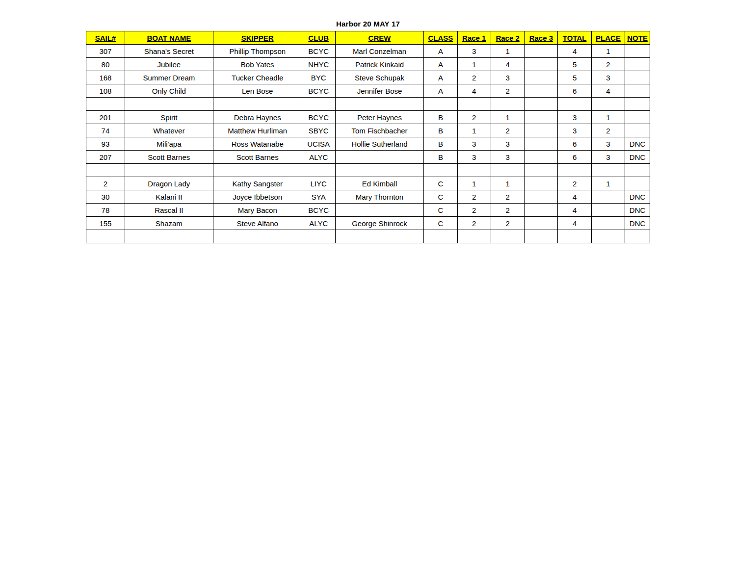Harbor 20 MAY 17
| SAIL# | BOAT NAME | SKIPPER | CLUB | CREW | CLASS | Race 1 | Race 2 | Race 3 | TOTAL | PLACE | NOTE |
| --- | --- | --- | --- | --- | --- | --- | --- | --- | --- | --- | --- |
| 307 | Shana's Secret | Phillip Thompson | BCYC | Marl Conzelman | A | 3 | 1 | | 4 | 1 | |
| 80 | Jubilee | Bob Yates | NHYC | Patrick Kinkaid | A | 1 | 4 | | 5 | 2 | |
| 168 | Summer Dream | Tucker Cheadle | BYC | Steve Schupak | A | 2 | 3 | | 5 | 3 | |
| 108 | Only Child | Len Bose | BCYC | Jennifer Bose | A | 4 | 2 | | 6 | 4 | |
| 201 | Spirit | Debra Haynes | BCYC | Peter Haynes | B | 2 | 1 | | 3 | 1 | |
| 74 | Whatever | Matthew Hurliman | SBYC | Tom Fischbacher | B | 1 | 2 | | 3 | 2 | |
| 93 | Mili'apa | Ross Watanabe | UCISA | Hollie Sutherland | B | 3 | 3 | | 6 | 3 | DNC |
| 207 | Scott Barnes | Scott Barnes | ALYC | | B | 3 | 3 | | 6 | 3 | DNC |
| 2 | Dragon Lady | Kathy Sangster | LIYC | Ed Kimball | C | 1 | 1 | | 2 | 1 | |
| 30 | Kalani II | Joyce Ibbetson | SYA | Mary Thornton | C | 2 | 2 | | 4 | | DNC |
| 78 | Rascal II | Mary Bacon | BCYC | | C | 2 | 2 | | 4 | | DNC |
| 155 | Shazam | Steve Alfano | ALYC | George Shinrock | C | 2 | 2 | | 4 | | DNC |